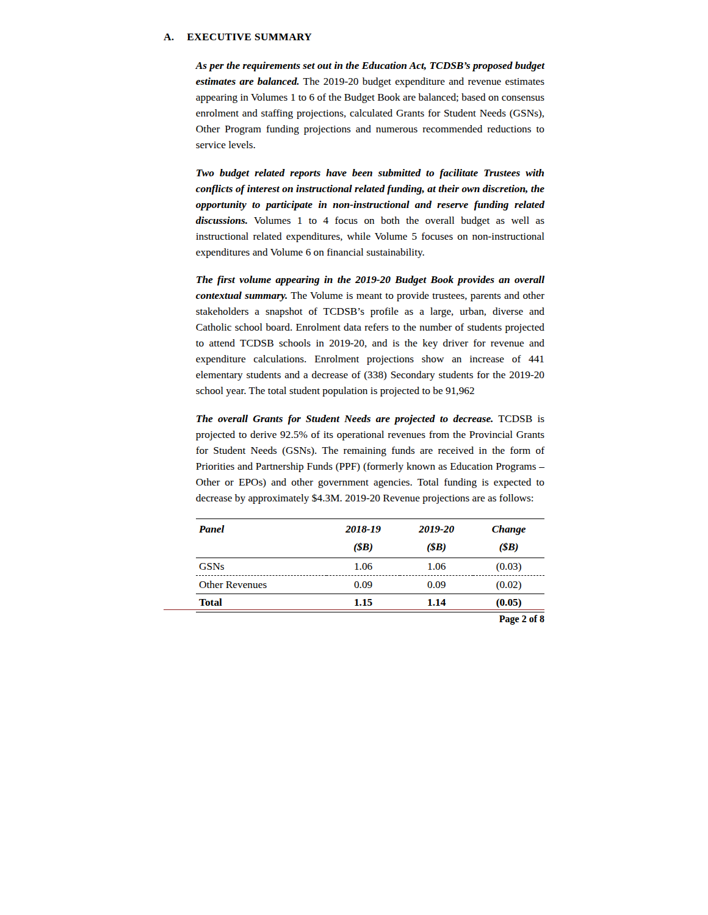A. EXECUTIVE SUMMARY
As per the requirements set out in the Education Act, TCDSB’s proposed budget estimates are balanced. The 2019-20 budget expenditure and revenue estimates appearing in Volumes 1 to 6 of the Budget Book are balanced; based on consensus enrolment and staffing projections, calculated Grants for Student Needs (GSNs), Other Program funding projections and numerous recommended reductions to service levels.
Two budget related reports have been submitted to facilitate Trustees with conflicts of interest on instructional related funding, at their own discretion, the opportunity to participate in non-instructional and reserve funding related discussions. Volumes 1 to 4 focus on both the overall budget as well as instructional related expenditures, while Volume 5 focuses on non-instructional expenditures and Volume 6 on financial sustainability.
The first volume appearing in the 2019-20 Budget Book provides an overall contextual summary. The Volume is meant to provide trustees, parents and other stakeholders a snapshot of TCDSB’s profile as a large, urban, diverse and Catholic school board. Enrolment data refers to the number of students projected to attend TCDSB schools in 2019-20, and is the key driver for revenue and expenditure calculations. Enrolment projections show an increase of 441 elementary students and a decrease of (338) Secondary students for the 2019-20 school year. The total student population is projected to be 91,962
The overall Grants for Student Needs are projected to decrease. TCDSB is projected to derive 92.5% of its operational revenues from the Provincial Grants for Student Needs (GSNs). The remaining funds are received in the form of Priorities and Partnership Funds (PPF) (formerly known as Education Programs – Other or EPOs) and other government agencies. Total funding is expected to decrease by approximately $4.3M. 2019-20 Revenue projections are as follows:
| Panel | 2018-19 | 2019-20 | Change |
| --- | --- | --- | --- |
| | ($B) | ($B) | ($B) |
| GSNs | 1.06 | 1.06 | (0.03) |
| Other Revenues | 0.09 | 0.09 | (0.02) |
| Total | 1.15 | 1.14 | (0.05) |
Page 2 of 8